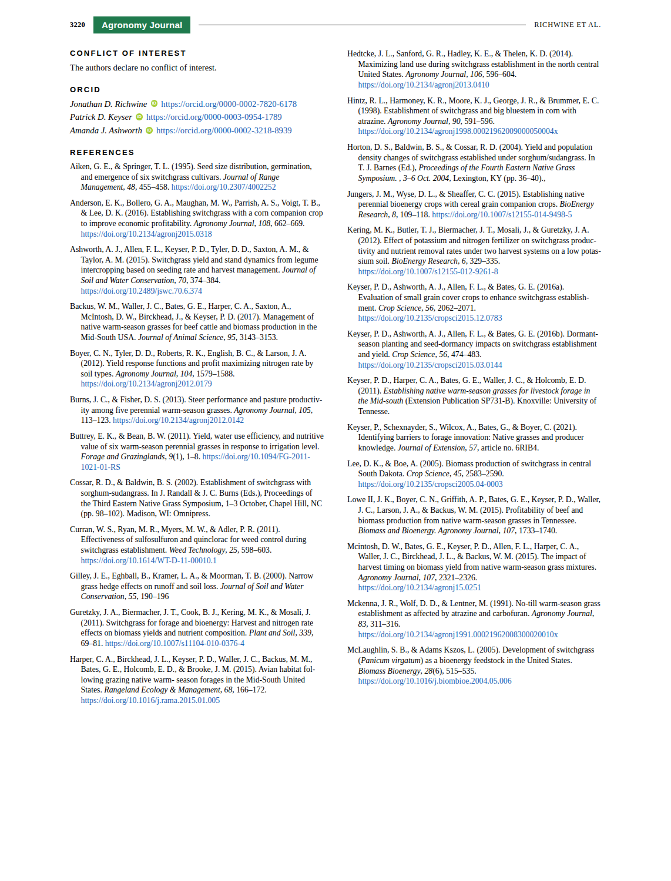3220
Agronomy Journal
Richwine et al.
Conflict of Interest
The authors declare no conflict of interest.
ORCID
Jonathan D. Richwine https://orcid.org/0000-0002-7820-6178
Patrick D. Keyser https://orcid.org/0000-0003-0954-1789
Amanda J. Ashworth https://orcid.org/0000-0002-3218-8939
References
Aiken, G. E., & Springer, T. L. (1995). Seed size distribution, germination, and emergence of six switchgrass cultivars. Journal of Range Management, 48, 455–458. https://doi.org/10.2307/4002252
Anderson, E. K., Bollero, G. A., Maughan, M. W., Parrish, A. S., Voigt, T. B., & Lee, D. K. (2016). Establishing switchgrass with a corn companion crop to improve economic profitability. Agronomy Journal, 108, 662–669. https://doi.org/10.2134/agronj2015.0318
Ashworth, A. J., Allen, F. L., Keyser, P. D., Tyler, D. D., Saxton, A. M., & Taylor, A. M. (2015). Switchgrass yield and stand dynamics from legume intercropping based on seeding rate and harvest management. Journal of Soil and Water Conservation, 70, 374–384. https://doi.org/10.2489/jswc.70.6.374
Backus, W. M., Waller, J. C., Bates, G. E., Harper, C. A., Saxton, A., McIntosh, D. W., Birckhead, J., & Keyser, P. D. (2017). Management of native warm-season grasses for beef cattle and biomass production in the Mid-South USA. Journal of Animal Science, 95, 3143–3153.
Boyer, C. N., Tyler, D. D., Roberts, R. K., English, B. C., & Larson, J. A. (2012). Yield response functions and profit maximizing nitrogen rate by soil types. Agronomy Journal, 104, 1579–1588. https://doi.org/10.2134/agronj2012.0179
Burns, J. C., & Fisher, D. S. (2013). Steer performance and pasture productivity among five perennial warm-season grasses. Agronomy Journal, 105, 113–123. https://doi.org/10.2134/agronj2012.0142
Buttrey, E. K., & Bean, B. W. (2011). Yield, water use efficiency, and nutritive value of six warm-season perennial grasses in response to irrigation level. Forage and Grazinglands, 9(1), 1–8. https://doi.org/10.1094/FG-2011-1021-01-RS
Cossar, R. D., & Baldwin, B. S. (2002). Establishment of switchgrass with sorghum-sudangrass. In J. Randall & J. C. Burns (Eds.), Proceedings of the Third Eastern Native Grass Symposium, 1–3 October, Chapel Hill, NC (pp. 98–102). Madison, WI: Omnipress.
Curran, W. S., Ryan, M. R., Myers, M. W., & Adler, P. R. (2011). Effectiveness of sulfosulfuron and quinclorac for weed control during switchgrass establishment. Weed Technology, 25, 598–603. https://doi.org/10.1614/WT-D-11-00010.1
Gilley, J. E., Eghball, B., Kramer, L. A., & Moorman, T. B. (2000). Narrow grass hedge effects on runoff and soil loss. Journal of Soil and Water Conservation, 55, 190–196
Guretzky, J. A., Biermacher, J. T., Cook, B. J., Kering, M. K., & Mosali, J. (2011). Switchgrass for forage and bioenergy: Harvest and nitrogen rate effects on biomass yields and nutrient composition. Plant and Soil, 339, 69–81. https://doi.org/10.1007/s11104-010-0376-4
Harper, C. A., Birckhead, J. L., Keyser, P. D., Waller, J. C., Backus, M. M., Bates, G. E., Holcomb, E. D., & Brooke, J. M. (2015). Avian habitat following grazing native warm- season forages in the Mid-South United States. Rangeland Ecology & Management, 68, 166–172. https://doi.org/10.1016/j.rama.2015.01.005
Hedtcke, J. L., Sanford, G. R., Hadley, K. E., & Thelen, K. D. (2014). Maximizing land use during switchgrass establishment in the north central United States. Agronomy Journal, 106, 596–604. https://doi.org/10.2134/agronj2013.0410
Hintz, R. L., Harmoney, K. R., Moore, K. J., George, J. R., & Brummer, E. C. (1998). Establishment of switchgrass and big bluestem in corn with atrazine. Agronomy Journal, 90, 591–596. https://doi.org/10.2134/agronj1998.00021962009000050004x
Horton, D. S., Baldwin, B. S., & Cossar, R. D. (2004). Yield and population density changes of switchgrass established under sorghum/sudangrass. In T. J. Barnes (Ed.), Proceedings of the Fourth Eastern Native Grass Symposium. , 3–6 Oct. 2004, Lexington, KY (pp. 36–40).,
Jungers, J. M., Wyse, D. L., & Sheaffer, C. C. (2015). Establishing native perennial bioenergy crops with cereal grain companion crops. BioEnergy Research, 8, 109–118. https://doi.org/10.1007/s12155-014-9498-5
Kering, M. K., Butler, T. J., Biermacher, J. T., Mosali, J., & Guretzky, J. A. (2012). Effect of potassium and nitrogen fertilizer on switchgrass productivity and nutrient removal rates under two harvest systems on a low potassium soil. BioEnergy Research, 6, 329–335. https://doi.org/10.1007/s12155-012-9261-8
Keyser, P. D., Ashworth, A. J., Allen, F. L., & Bates, G. E. (2016a). Evaluation of small grain cover crops to enhance switchgrass establishment. Crop Science, 56, 2062–2071. https://doi.org/10.2135/cropsci2015.12.0783
Keyser, P. D., Ashworth, A. J., Allen, F. L., & Bates, G. E. (2016b). Dormant-season planting and seed-dormancy impacts on switchgrass establishment and yield. Crop Science, 56, 474–483. https://doi.org/10.2135/cropsci2015.03.0144
Keyser, P. D., Harper, C. A., Bates, G. E., Waller, J. C., & Holcomb, E. D. (2011). Establishing native warm-season grasses for livestock forage in the Mid-south (Extension Publication SP731-B). Knoxville: University of Tennesse.
Keyser, P., Schexnayder, S., Wilcox, A., Bates, G., & Boyer, C. (2021). Identifying barriers to forage innovation: Native grasses and producer knowledge. Journal of Extension, 57, article no. 6RIB4.
Lee, D. K., & Boe, A. (2005). Biomass production of switchgrass in central South Dakota. Crop Science, 45, 2583–2590. https://doi.org/10.2135/cropsci2005.04-0003
Lowe II, J. K., Boyer, C. N., Griffith, A. P., Bates, G. E., Keyser, P. D., Waller, J. C., Larson, J. A., & Backus, W. M. (2015). Profitability of beef and biomass production from native warm-season grasses in Tennessee. Biomass and Bioenergy. Agronomy Journal, 107, 1733–1740.
Mcintosh, D. W., Bates, G. E., Keyser, P. D., Allen, F. L., Harper, C. A., Waller, J. C., Birckhead, J. L., & Backus, W. M. (2015). The impact of harvest timing on biomass yield from native warm-season grass mixtures. Agronomy Journal, 107, 2321–2326. https://doi.org/10.2134/agronj15.0251
Mckenna, J. R., Wolf, D. D., & Lentner, M. (1991). No-till warm-season grass establishment as affected by atrazine and carbofuran. Agronomy Journal, 83, 311–316. https://doi.org/10.2134/agronj1991.00021962008300020010x
McLaughlin, S. B., & Adams Kszos, L. (2005). Development of switchgrass (Panicum virgatum) as a bioenergy feedstock in the United States. Biomass Bioenergy, 28(6), 515–535. https://doi.org/10.1016/j.biombioe.2004.05.006